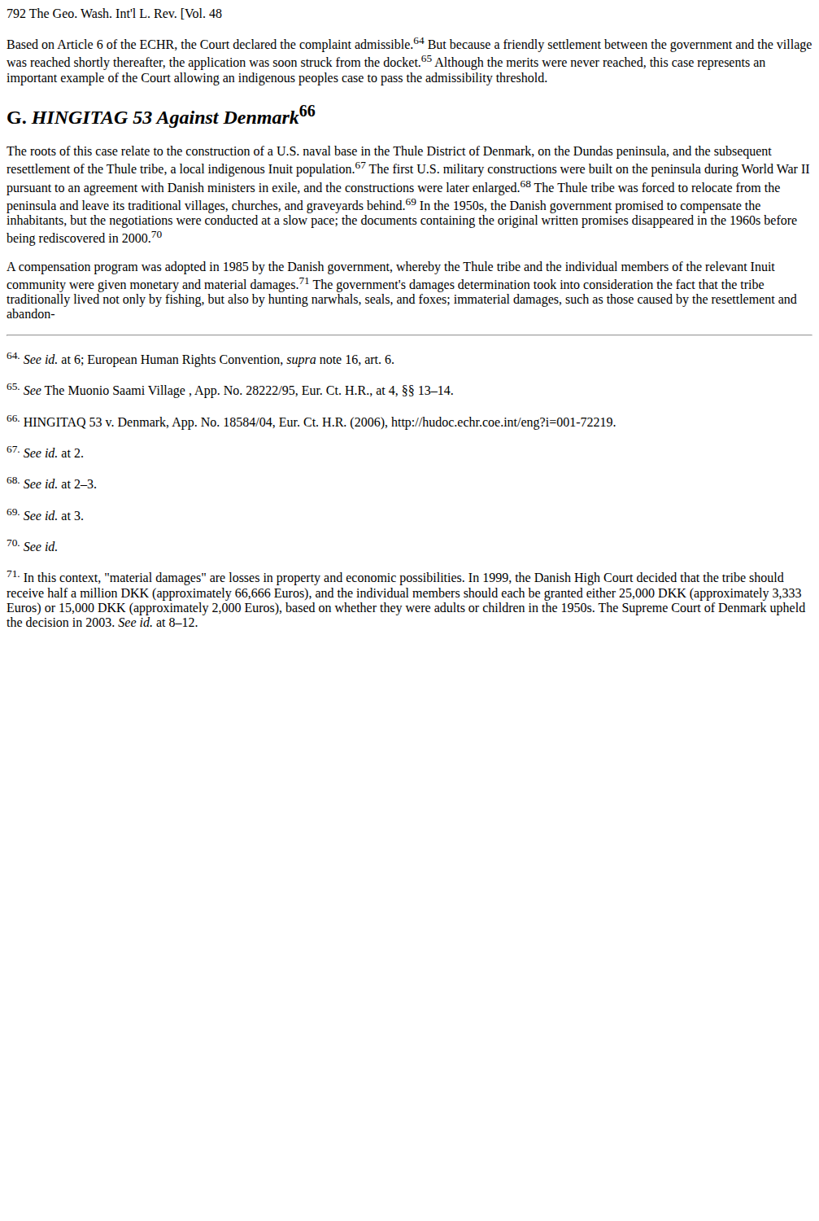792 The Geo. Wash. Int'l L. Rev. [Vol. 48
Based on Article 6 of the ECHR, the Court declared the complaint admissible.64 But because a friendly settlement between the government and the village was reached shortly thereafter, the application was soon struck from the docket.65 Although the merits were never reached, this case represents an important example of the Court allowing an indigenous peoples case to pass the admissibility threshold.
G. HINGITAG 53 Against Denmark66
The roots of this case relate to the construction of a U.S. naval base in the Thule District of Denmark, on the Dundas peninsula, and the subsequent resettlement of the Thule tribe, a local indigenous Inuit population.67 The first U.S. military constructions were built on the peninsula during World War II pursuant to an agreement with Danish ministers in exile, and the constructions were later enlarged.68 The Thule tribe was forced to relocate from the peninsula and leave its traditional villages, churches, and graveyards behind.69 In the 1950s, the Danish government promised to compensate the inhabitants, but the negotiations were conducted at a slow pace; the documents containing the original written promises disappeared in the 1960s before being rediscovered in 2000.70
A compensation program was adopted in 1985 by the Danish government, whereby the Thule tribe and the individual members of the relevant Inuit community were given monetary and material damages.71 The government's damages determination took into consideration the fact that the tribe traditionally lived not only by fishing, but also by hunting narwhals, seals, and foxes; immaterial damages, such as those caused by the resettlement and abandon-
64. See id. at 6; European Human Rights Convention, supra note 16, art. 6.
65. See The Muonio Saami Village , App. No. 28222/95, Eur. Ct. H.R., at 4, §§ 13–14.
66. HINGITAQ 53 v. Denmark, App. No. 18584/04, Eur. Ct. H.R. (2006), http://hudoc.echr.coe.int/eng?i=001-72219.
67. See id. at 2.
68. See id. at 2–3.
69. See id. at 3.
70. See id.
71. In this context, "material damages" are losses in property and economic possibilities. In 1999, the Danish High Court decided that the tribe should receive half a million DKK (approximately 66,666 Euros), and the individual members should each be granted either 25,000 DKK (approximately 3,333 Euros) or 15,000 DKK (approximately 2,000 Euros), based on whether they were adults or children in the 1950s. The Supreme Court of Denmark upheld the decision in 2003. See id. at 8–12.